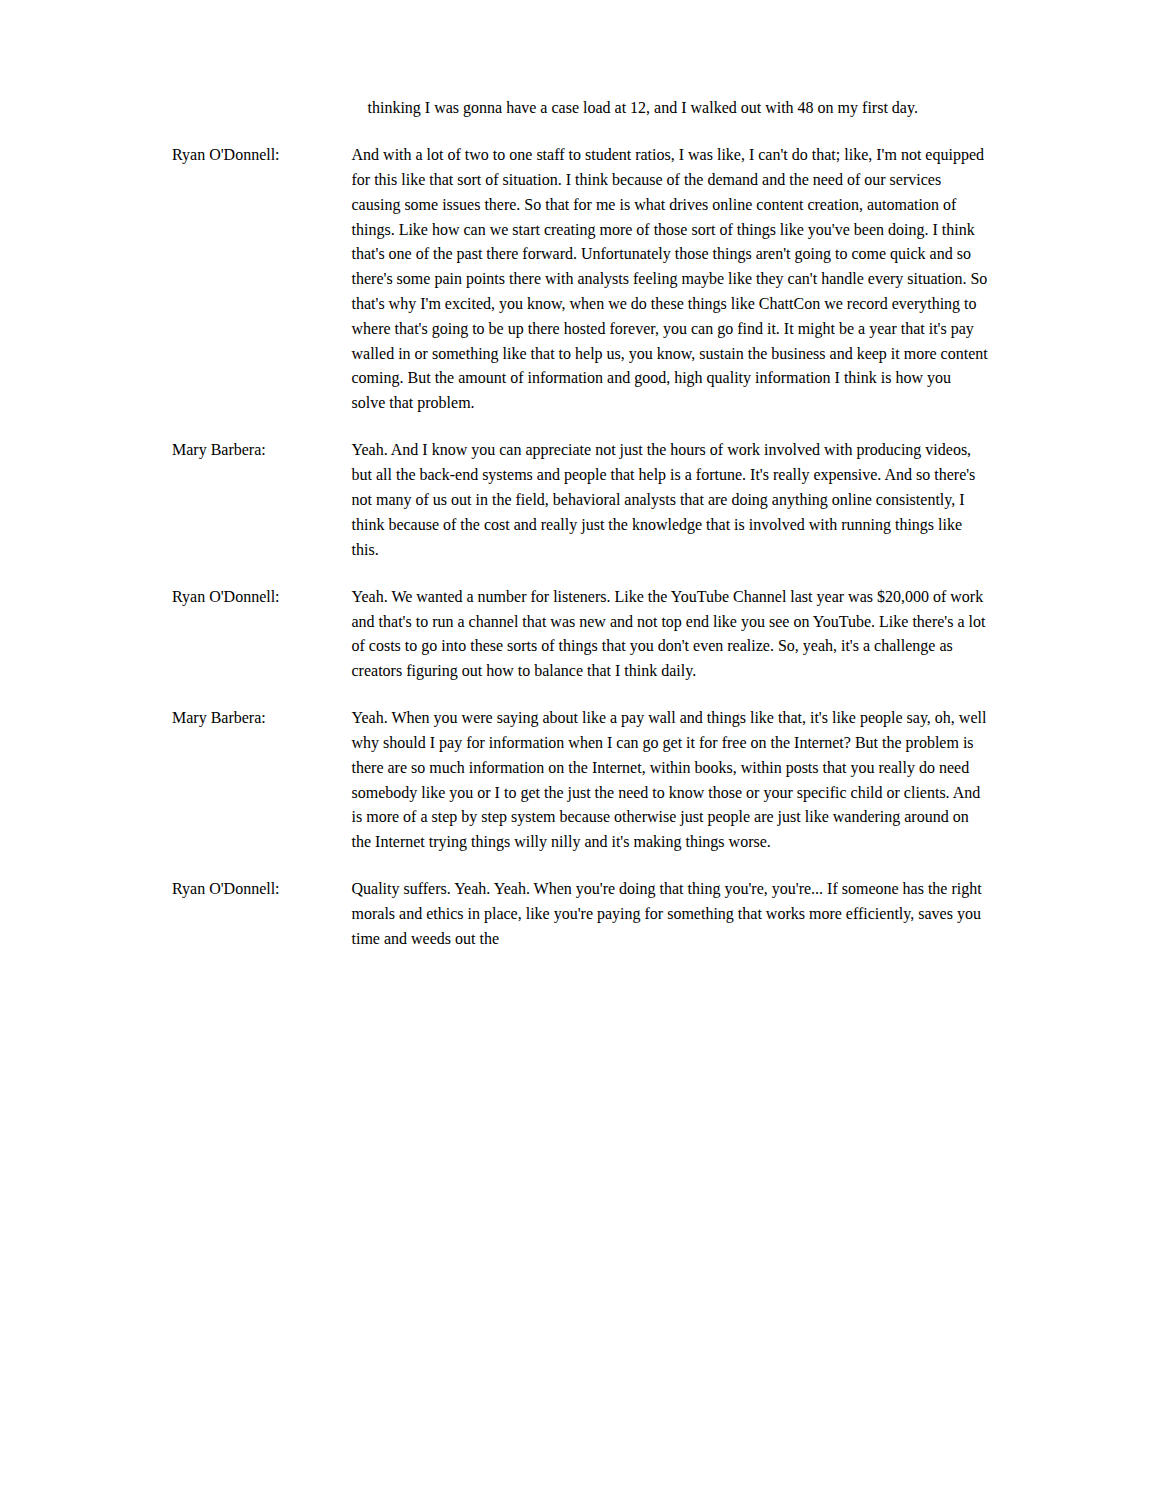thinking I was gonna have a case load at 12, and I walked out with 48 on my first day.
Ryan O'Donnell:
And with a lot of two to one staff to student ratios, I was like, I can't do that; like, I'm not equipped for this like that sort of situation. I think because of the demand and the need of our services causing some issues there. So that for me is what drives online content creation, automation of things. Like how can we start creating more of those sort of things like you've been doing. I think that's one of the past there forward. Unfortunately those things aren't going to come quick and so there's some pain points there with analysts feeling maybe like they can't handle every situation. So that's why I'm excited, you know, when we do these things like ChattCon we record everything to where that's going to be up there hosted forever, you can go find it. It might be a year that it's pay walled in or something like that to help us, you know, sustain the business and keep it more content coming. But the amount of information and good, high quality information I think is how you solve that problem.
Mary Barbera:
Yeah. And I know you can appreciate not just the hours of work involved with producing videos, but all the back-end systems and people that help is a fortune. It's really expensive. And so there's not many of us out in the field, behavioral analysts that are doing anything online consistently, I think because of the cost and really just the knowledge that is involved with running things like this.
Ryan O'Donnell:
Yeah. We wanted a number for listeners. Like the YouTube Channel last year was $20,000 of work and that's to run a channel that was new and not top end like you see on YouTube. Like there's a lot of costs to go into these sorts of things that you don't even realize. So, yeah, it's a challenge as creators figuring out how to balance that I think daily.
Mary Barbera:
Yeah. When you were saying about like a pay wall and things like that, it's like people say, oh, well why should I pay for information when I can go get it for free on the Internet? But the problem is there are so much information on the Internet, within books, within posts that you really do need somebody like you or I to get the just the need to know those or your specific child or clients. And is more of a step by step system because otherwise just people are just like wandering around on the Internet trying things willy nilly and it's making things worse.
Ryan O'Donnell:
Quality suffers. Yeah. Yeah. When you're doing that thing you're, you're... If someone has the right morals and ethics in place, like you're paying for something that works more efficiently, saves you time and weeds out the